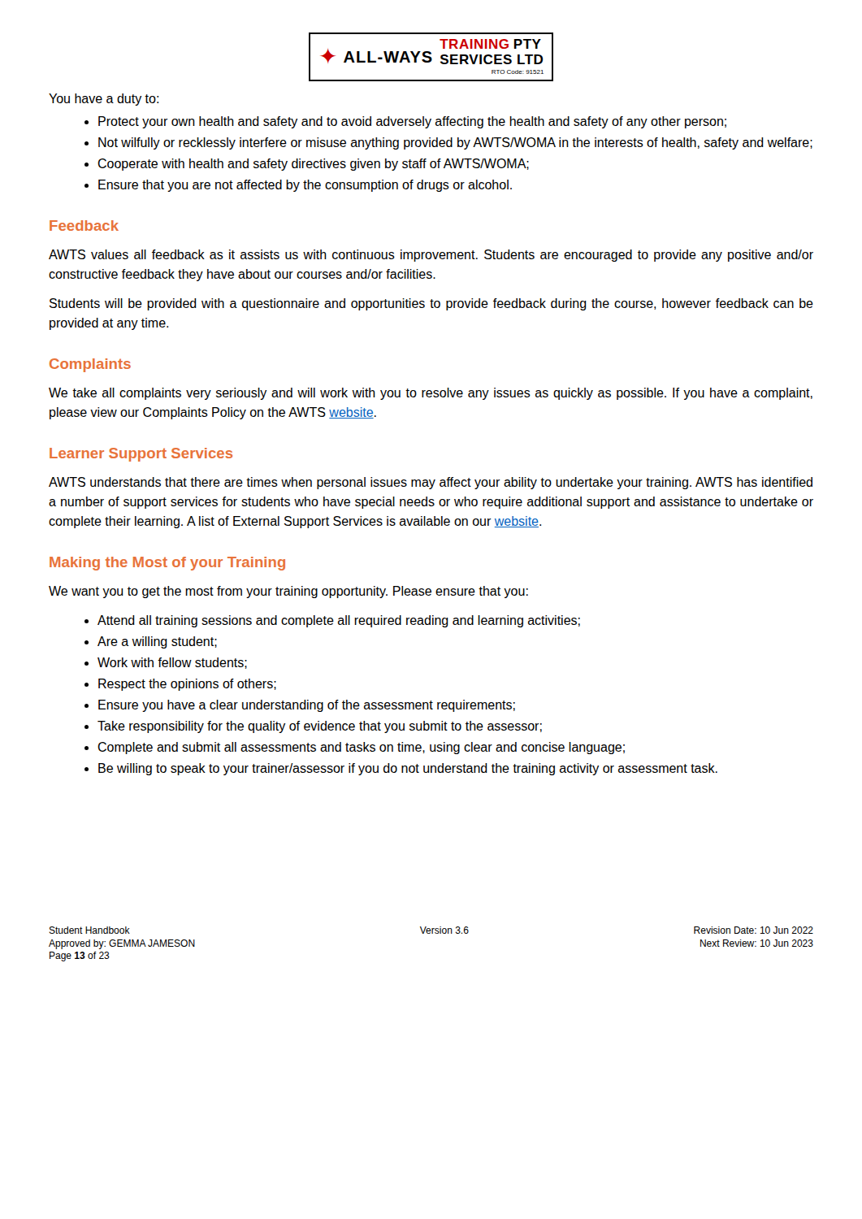✦ ALL-WAYS TRAINING PTY
SERVICES LTD
RTO Code: 91521
You have a duty to:
Protect your own health and safety and to avoid adversely affecting the health and safety of any other person;
Not wilfully or recklessly interfere or misuse anything provided by AWTS/WOMA in the interests of health, safety and welfare;
Cooperate with health and safety directives given by staff of AWTS/WOMA;
Ensure that you are not affected by the consumption of drugs or alcohol.
Feedback
AWTS values all feedback as it assists us with continuous improvement. Students are encouraged to provide any positive and/or constructive feedback they have about our courses and/or facilities.
Students will be provided with a questionnaire and opportunities to provide feedback during the course, however feedback can be provided at any time.
Complaints
We take all complaints very seriously and will work with you to resolve any issues as quickly as possible. If you have a complaint, please view our Complaints Policy on the AWTS website.
Learner Support Services
AWTS understands that there are times when personal issues may affect your ability to undertake your training. AWTS has identified a number of support services for students who have special needs or who require additional support and assistance to undertake or complete their learning. A list of External Support Services is available on our website.
Making the Most of your Training
We want you to get the most from your training opportunity. Please ensure that you:
Attend all training sessions and complete all required reading and learning activities;
Are a willing student;
Work with fellow students;
Respect the opinions of others;
Ensure you have a clear understanding of the assessment requirements;
Take responsibility for the quality of evidence that you submit to the assessor;
Complete and submit all assessments and tasks on time, using clear and concise language;
Be willing to speak to your trainer/assessor if you do not understand the training activity or assessment task.
Student Handbook
Approved by: GEMMA JAMESON
Page 13 of 23
Version 3.6
Revision Date: 10 Jun 2022
Next Review: 10 Jun 2023